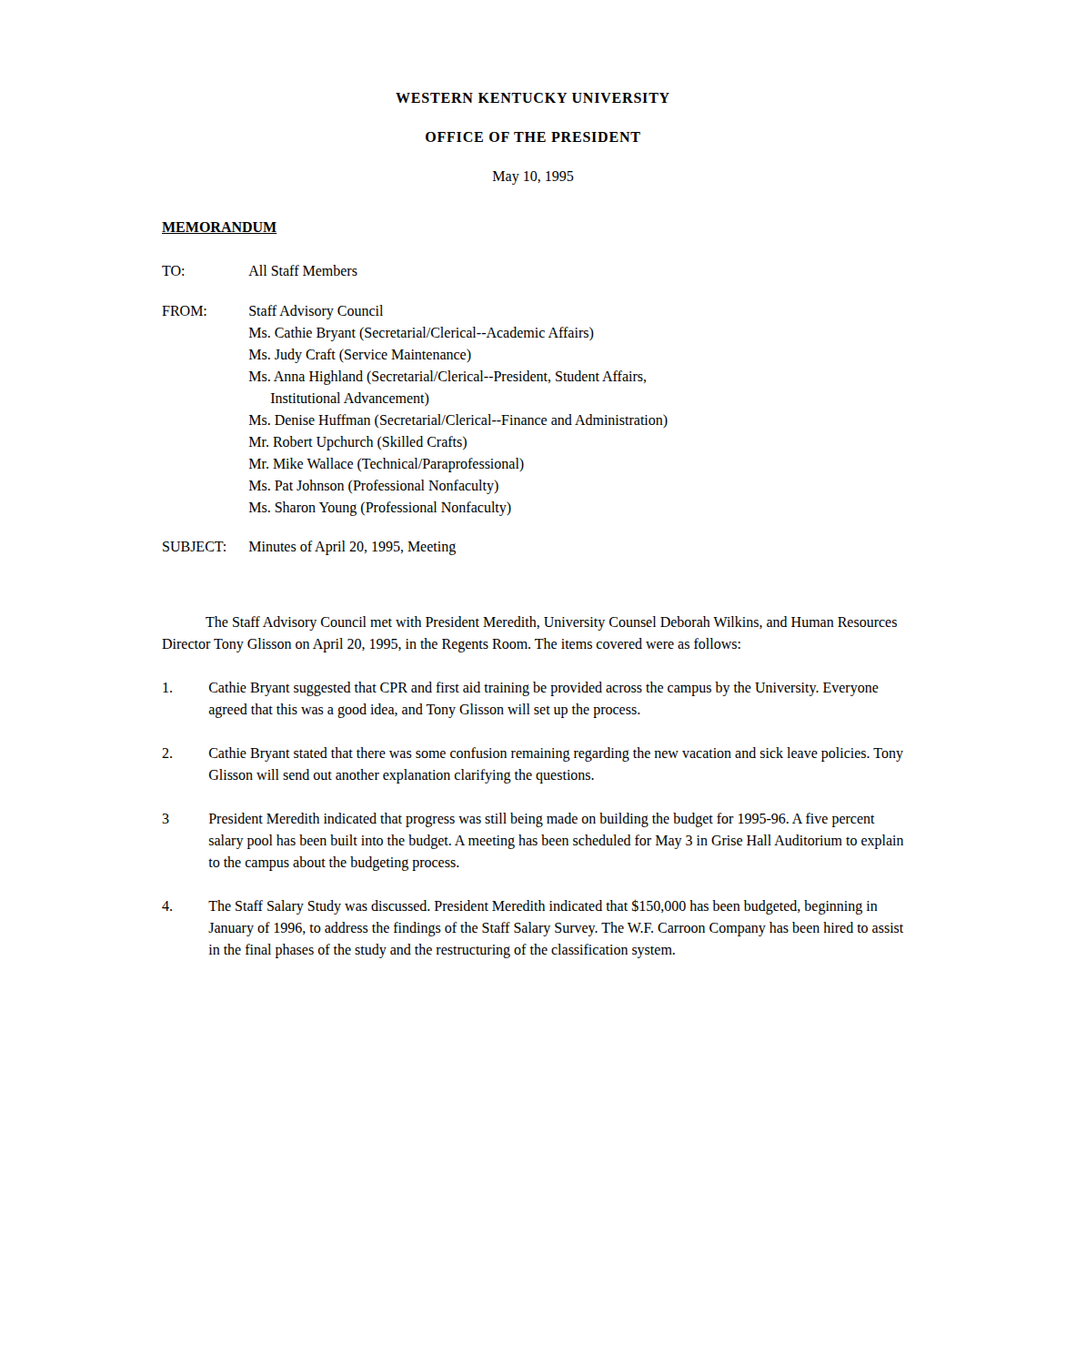Western Kentucky University
Office of the President
May 10, 1995
MEMORANDUM
| TO: | All Staff Members |
| FROM: | Staff Advisory Council Ms. Cathie Bryant (Secretarial/Clerical--Academic Affairs) Ms. Judy Craft (Service Maintenance) Ms. Anna Highland (Secretarial/Clerical--President, Student Affairs, Institutional Advancement) Ms. Denise Huffman (Secretarial/Clerical--Finance and Administration) Mr. Robert Upchurch (Skilled Crafts) Mr. Mike Wallace (Technical/Paraprofessional) Ms. Pat Johnson (Professional Nonfaculty) Ms. Sharon Young (Professional Nonfaculty) |
| SUBJECT: | Minutes of April 20, 1995, Meeting |
The Staff Advisory Council met with President Meredith, University Counsel Deborah Wilkins, and Human Resources Director Tony Glisson on April 20, 1995, in the Regents Room. The items covered were as follows:
Cathie Bryant suggested that CPR and first aid training be provided across the campus by the University. Everyone agreed that this was a good idea, and Tony Glisson will set up the process.
Cathie Bryant stated that there was some confusion remaining regarding the new vacation and sick leave policies. Tony Glisson will send out another explanation clarifying the questions.
President Meredith indicated that progress was still being made on building the budget for 1995-96. A five percent salary pool has been built into the budget. A meeting has been scheduled for May 3 in Grise Hall Auditorium to explain to the campus about the budgeting process.
The Staff Salary Study was discussed. President Meredith indicated that $150,000 has been budgeted, beginning in January of 1996, to address the findings of the Staff Salary Survey. The W.F. Carroon Company has been hired to assist in the final phases of the study and the restructuring of the classification system.